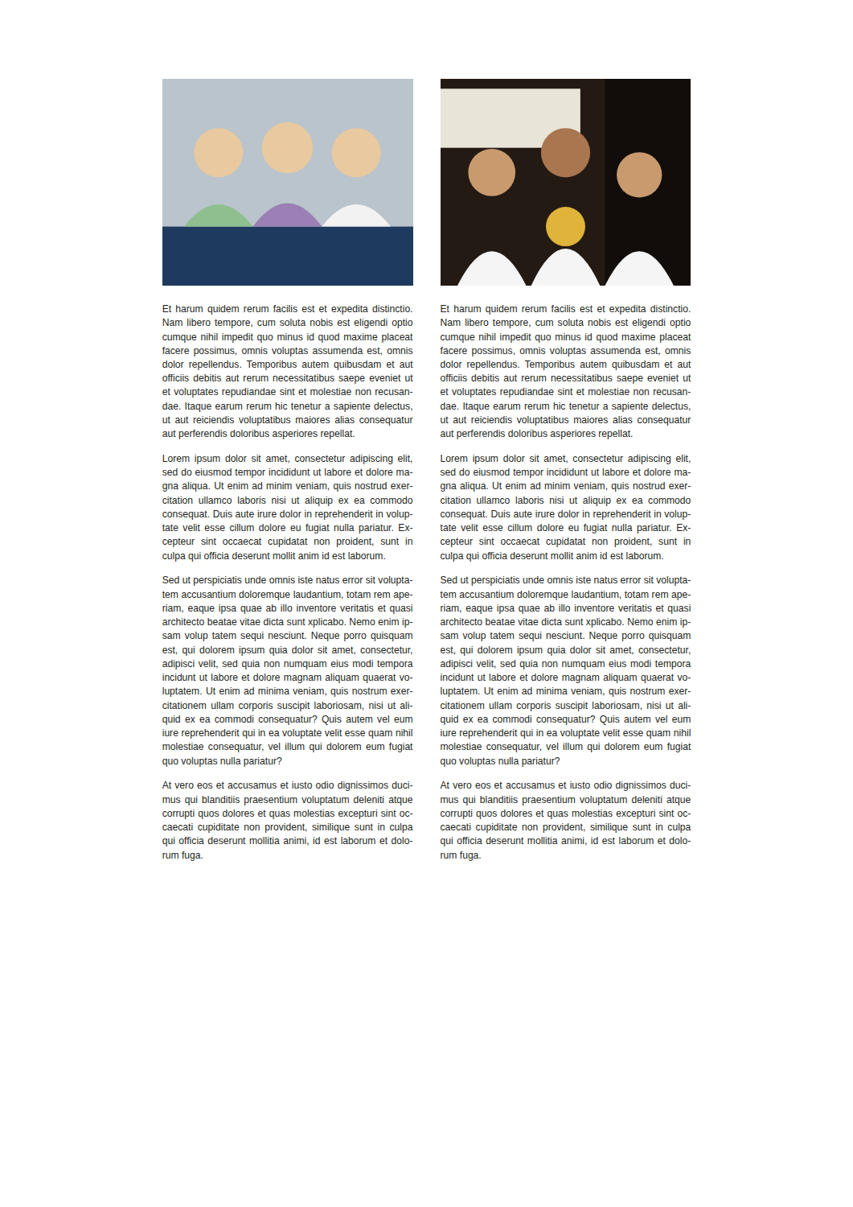Et harum quidem rerum facilis est et expedita distinctio. Nam libero tempore, cum soluta nobis est eligendi optio cumque nihil impedit quo minus id quod maxime placeat facere possimus, omnis voluptas assumenda est, omnis dolor repellendus. Temporibus autem quibusdam et aut officiis debitis aut rerum necessitatibus saepe eveniet ut et voluptates repudiandae sint et molestiae non recusandae. Itaque earum rerum hic tenetur a sapiente delectus, ut aut reiciendis voluptatibus maiores alias consequatur aut perferendis doloribus asperiores repellat.
Lorem ipsum dolor sit amet, consectetur adipiscing elit, sed do eiusmod tempor incididunt ut labore et dolore magna aliqua. Ut enim ad minim veniam, quis nostrud exercitation ullamco laboris nisi ut aliquip ex ea commodo consequat. Duis aute irure dolor in reprehenderit in voluptate velit esse cillum dolore eu fugiat nulla pariatur. Excepteur sint occaecat cupidatat non proident, sunt in culpa qui officia deserunt mollit anim id est laborum.
Sed ut perspiciatis unde omnis iste natus error sit voluptatem accusantium doloremque laudantium, totam rem aperiam, eaque ipsa quae ab illo inventore veritatis et quasi architecto beatae vitae dicta sunt xplicabo. Nemo enim ipsam volup tatem sequi nesciunt. Neque porro quisquam est, qui dolorem ipsum quia dolor sit amet, consectetur, adipisci velit, sed quia non numquam eius modi tempora incidunt ut labore et dolore magnam aliquam quaerat voluptatem. Ut enim ad minima veniam, quis nostrum exercitationem ullam corporis suscipit laboriosam, nisi ut aliquid ex ea commodi consequatur? Quis autem vel eum iure reprehenderit qui in ea voluptate velit esse quam nihil molestiae consequatur, vel illum qui dolorem eum fugiat quo voluptas nulla pariatur?
At vero eos et accusamus et iusto odio dignissimos ducimus qui blanditiis praesentium voluptatum deleniti atque corrupti quos dolores et quas molestias excepturi sint occaecati cupiditate non provident, similique sunt in culpa qui officia deserunt mollitia animi, id est laborum et dolorum fuga.
Et harum quidem rerum facilis est et expedita distinctio. Nam libero tempore, cum soluta nobis est eligendi optio cumque nihil impedit quo minus id quod maxime placeat facere possimus, omnis voluptas assumenda est, omnis dolor repellendus. Temporibus autem quibusdam et aut officiis debitis aut rerum necessitatibus saepe eveniet ut et voluptates repudiandae sint et molestiae non recusandae. Itaque earum rerum hic tenetur a sapiente delectus, ut aut reiciendis voluptatibus maiores alias consequatur aut perferendis doloribus asperiores repellat.
Lorem ipsum dolor sit amet, consectetur adipiscing elit, sed do eiusmod tempor incididunt ut labore et dolore magna aliqua. Ut enim ad minim veniam, quis nostrud exercitation ullamco laboris nisi ut aliquip ex ea commodo consequat. Duis aute irure dolor in reprehenderit in voluptate velit esse cillum dolore eu fugiat nulla pariatur. Excepteur sint occaecat cupidatat non proident, sunt in culpa qui officia deserunt mollit anim id est laborum.
Sed ut perspiciatis unde omnis iste natus error sit voluptatem accusantium doloremque laudantium, totam rem aperiam, eaque ipsa quae ab illo inventore veritatis et quasi architecto beatae vitae dicta sunt xplicabo. Nemo enim ipsam volup tatem sequi nesciunt. Neque porro quisquam est, qui dolorem ipsum quia dolor sit amet, consectetur, adipisci velit, sed quia non numquam eius modi tempora incidunt ut labore et dolore magnam aliquam quaerat voluptatem. Ut enim ad minima veniam, quis nostrum exercitationem ullam corporis suscipit laboriosam, nisi ut aliquid ex ea commodi consequatur? Quis autem vel eum iure reprehenderit qui in ea voluptate velit esse quam nihil molestiae consequatur, vel illum qui dolorem eum fugiat quo voluptas nulla pariatur?
At vero eos et accusamus et iusto odio dignissimos ducimus qui blanditiis praesentium voluptatum deleniti atque corrupti quos dolores et quas molestias excepturi sint occaecati cupiditate non provident, similique sunt in culpa qui officia deserunt mollitia animi, id est laborum et dolorum fuga.